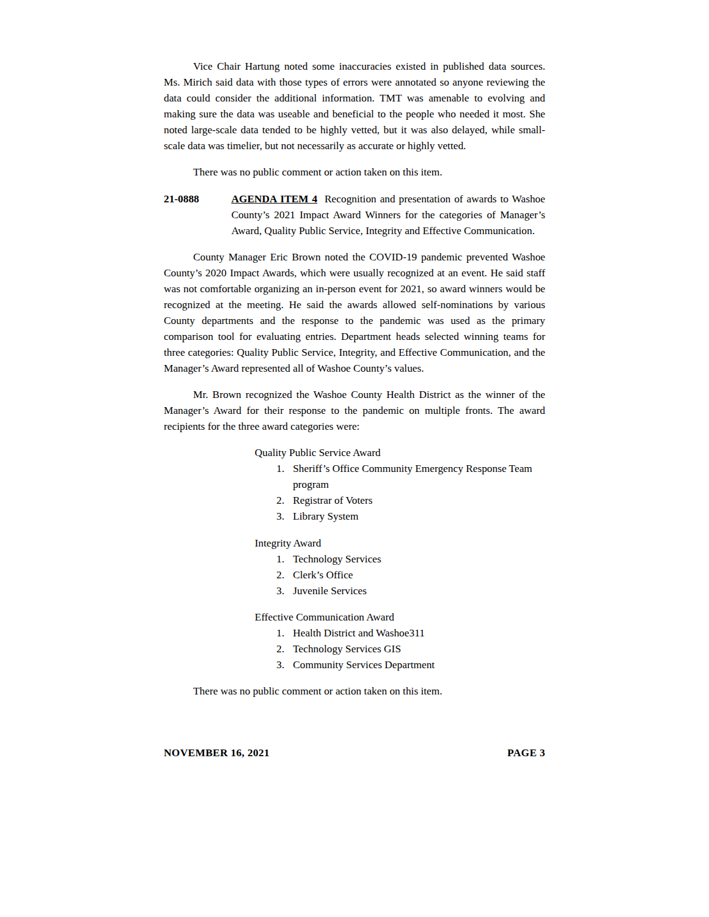Vice Chair Hartung noted some inaccuracies existed in published data sources. Ms. Mirich said data with those types of errors were annotated so anyone reviewing the data could consider the additional information. TMT was amenable to evolving and making sure the data was useable and beneficial to the people who needed it most. She noted large-scale data tended to be highly vetted, but it was also delayed, while small-scale data was timelier, but not necessarily as accurate or highly vetted.
There was no public comment or action taken on this item.
21-0888
AGENDA ITEM 4 Recognition and presentation of awards to Washoe County’s 2021 Impact Award Winners for the categories of Manager’s Award, Quality Public Service, Integrity and Effective Communication.
County Manager Eric Brown noted the COVID-19 pandemic prevented Washoe County’s 2020 Impact Awards, which were usually recognized at an event. He said staff was not comfortable organizing an in-person event for 2021, so award winners would be recognized at the meeting. He said the awards allowed self-nominations by various County departments and the response to the pandemic was used as the primary comparison tool for evaluating entries. Department heads selected winning teams for three categories: Quality Public Service, Integrity, and Effective Communication, and the Manager’s Award represented all of Washoe County’s values.
Mr. Brown recognized the Washoe County Health District as the winner of the Manager’s Award for their response to the pandemic on multiple fronts. The award recipients for the three award categories were:
Quality Public Service Award
Sheriff’s Office Community Emergency Response Team program
Registrar of Voters
Library System
Integrity Award
Technology Services
Clerk’s Office
Juvenile Services
Effective Communication Award
Health District and Washoe311
Technology Services GIS
Community Services Department
There was no public comment or action taken on this item.
NOVEMBER 16, 2021 PAGE 3